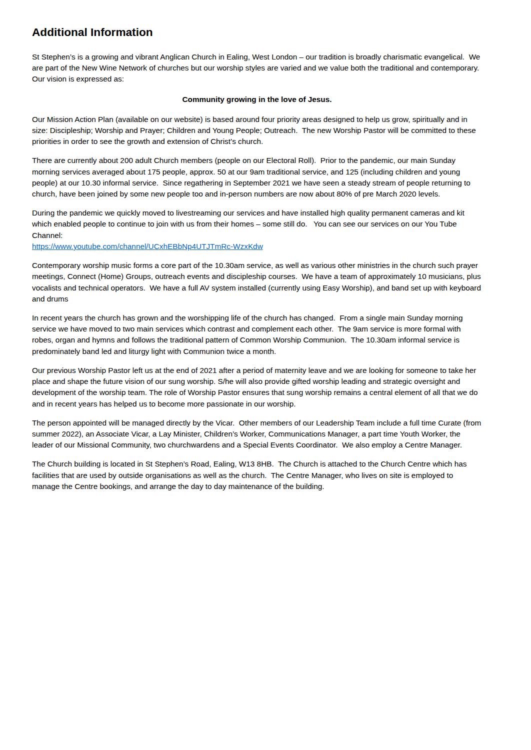Additional Information
St Stephen’s is a growing and vibrant Anglican Church in Ealing, West London – our tradition is broadly charismatic evangelical. We are part of the New Wine Network of churches but our worship styles are varied and we value both the traditional and contemporary. Our vision is expressed as:
Community growing in the love of Jesus.
Our Mission Action Plan (available on our website) is based around four priority areas designed to help us grow, spiritually and in size: Discipleship; Worship and Prayer; Children and Young People; Outreach. The new Worship Pastor will be committed to these priorities in order to see the growth and extension of Christ’s church.
There are currently about 200 adult Church members (people on our Electoral Roll). Prior to the pandemic, our main Sunday morning services averaged about 175 people, approx. 50 at our 9am traditional service, and 125 (including children and young people) at our 10.30 informal service. Since regathering in September 2021 we have seen a steady stream of people returning to church, have been joined by some new people too and in-person numbers are now about 80% of pre March 2020 levels.
During the pandemic we quickly moved to livestreaming our services and have installed high quality permanent cameras and kit which enabled people to continue to join with us from their homes – some still do. You can see our services on our You Tube Channel:
https://www.youtube.com/channel/UCxhEBbNp4UTJTmRc-WzxKdw
Contemporary worship music forms a core part of the 10.30am service, as well as various other ministries in the church such prayer meetings, Connect (Home) Groups, outreach events and discipleship courses. We have a team of approximately 10 musicians, plus vocalists and technical operators. We have a full AV system installed (currently using Easy Worship), and band set up with keyboard and drums
In recent years the church has grown and the worshipping life of the church has changed. From a single main Sunday morning service we have moved to two main services which contrast and complement each other. The 9am service is more formal with robes, organ and hymns and follows the traditional pattern of Common Worship Communion. The 10.30am informal service is predominately band led and liturgy light with Communion twice a month.
Our previous Worship Pastor left us at the end of 2021 after a period of maternity leave and we are looking for someone to take her place and shape the future vision of our sung worship. S/he will also provide gifted worship leading and strategic oversight and development of the worship team. The role of Worship Pastor ensures that sung worship remains a central element of all that we do and in recent years has helped us to become more passionate in our worship.
The person appointed will be managed directly by the Vicar. Other members of our Leadership Team include a full time Curate (from summer 2022), an Associate Vicar, a Lay Minister, Children’s Worker, Communications Manager, a part time Youth Worker, the leader of our Missional Community, two churchwardens and a Special Events Coordinator. We also employ a Centre Manager.
The Church building is located in St Stephen’s Road, Ealing, W13 8HB. The Church is attached to the Church Centre which has facilities that are used by outside organisations as well as the church. The Centre Manager, who lives on site is employed to manage the Centre bookings, and arrange the day to day maintenance of the building.